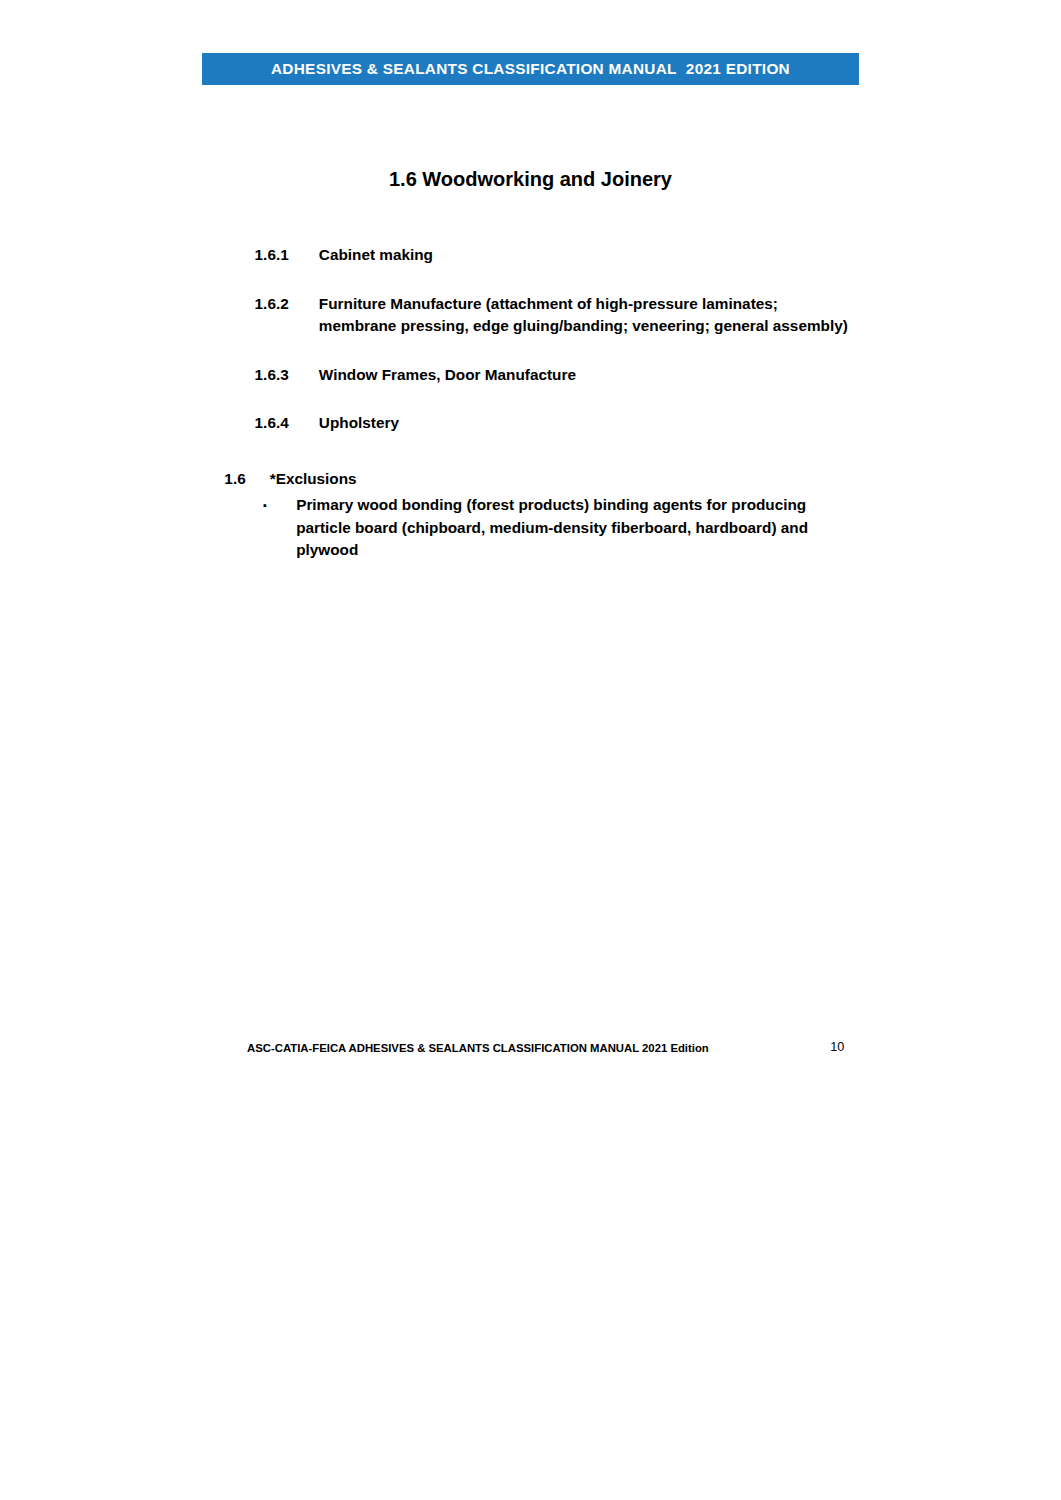ADHESIVES & SEALANTS CLASSIFICATION MANUAL 2021 EDITION
1.6 Woodworking and Joinery
1.6.1 Cabinet making
1.6.2 Furniture Manufacture (attachment of high-pressure laminates; membrane pressing, edge gluing/banding; veneering; general assembly)
1.6.3 Window Frames, Door Manufacture
1.6.4 Upholstery
1.6*Exclusions
Primary wood bonding (forest products) binding agents for producing particle board (chipboard, medium-density fiberboard, hardboard) and plywood
ASC-CATIA-FEICA ADHESIVES & SEALANTS CLASSIFICATION MANUAL 2021 Edition 10